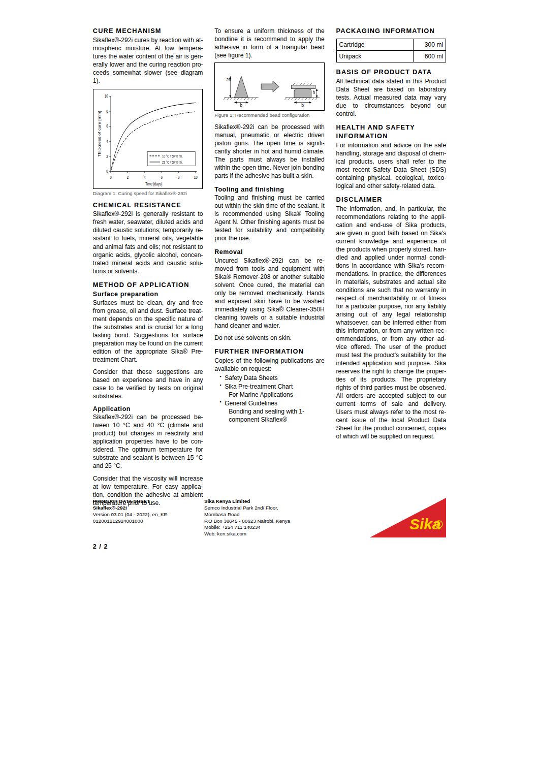Cure Mechanism
Sikaflex®-292i cures by reaction with atmospheric moisture. At low temperatures the water content of the air is generally lower and the curing reaction proceeds somewhat slower (see diagram 1).
0 2 4 6 8 10 0 2 4 6 8 10 Thickness of cure [mm] Time [days] 10 °C / 50 % r.h. 23 °C / 50 % r.h.
Diagram 1: Curing speed for Sikaflex®-292i
Chemical Resistance
Sikaflex®-292i is generally resistant to fresh water, seawater, diluted acids and diluted caustic solutions; temporarily resistant to fuels, mineral oils, vegetable and animal fats and oils; not resistant to organic acids, glycolic alcohol, concentrated mineral acids and caustic solutions or solvents.
Method of Application
Surface preparation
Surfaces must be clean, dry and free from grease, oil and dust. Surface treatment depends on the specific nature of the substrates and is crucial for a long lasting bond. Suggestions for surface preparation may be found on the current edition of the appropriate Sika® Pre-treatment Chart.
Consider that these suggestions are based on experience and have in any case to be verified by tests on original substrates.
Application
Sikaflex®-292i can be processed between 10 °C and 40 °C (climate and product) but changes in reactivity and application properties have to be considered. The optimum temperature for substrate and sealant is between 15 °C and 25 °C.
Consider that the viscosity will increase at low temperature. For easy application, condition the adhesive at ambient temperature prior to use.
To ensure a uniform thickness of the bondline it is recommend to apply the adhesive in form of a triangular bead (see figure 1).
2h b h b
Figure 1: Recommended bead configuration
Sikaflex®-292i can be processed with manual, pneumatic or electric driven piston guns. The open time is significantly shorter in hot and humid climate. The parts must always be installed within the open time. Never join bonding parts if the adhesive has built a skin.
Tooling and finishing
Tooling and finishing must be carried out within the skin time of the sealant. It is recommended using Sika® Tooling Agent N. Other finishing agents must be tested for suitability and compatibility prior the use.
Removal
Uncured Sikaflex®-292i can be removed from tools and equipment with Sika® Remover-208 or another suitable solvent. Once cured, the material can only be removed mechanically. Hands and exposed skin have to be washed immediately using Sika® Cleaner-350H cleaning towels or a suitable industrial hand cleaner and water.
Do not use solvents on skin.
Further Information
Copies of the following publications are available on request:
Safety Data Sheets
Sika Pre-treatment Chart
For Marine Applications
General Guidelines
Bonding and sealing with 1-component Sikaflex®
Packaging Information
| Cartridge | 300 ml |
| Unipack | 600 ml |
Basis of Product Data
All technical data stated in this Product Data Sheet are based on laboratory tests. Actual measured data may vary due to circumstances beyond our control.
Health and Safety Information
For information and advice on the safe handling, storage and disposal of chemical products, users shall refer to the most recent Safety Data Sheet (SDS) containing physical, ecological, toxicological and other safety-related data.
Disclaimer
The information, and, in particular, the recommendations relating to the application and end-use of Sika products, are given in good faith based on Sika's current knowledge and experience of the products when properly stored, handled and applied under normal conditions in accordance with Sika's recommendations. In practice, the differences in materials, substrates and actual site conditions are such that no warranty in respect of merchantability or of fitness for a particular purpose, nor any liability arising out of any legal relationship whatsoever, can be inferred either from this information, or from any written recommendations, or from any other advice offered. The user of the product must test the product's suitability for the intended application and purpose. Sika reserves the right to change the properties of its products. The proprietary rights of third parties must be observed. All orders are accepted subject to our current terms of sale and delivery. Users must always refer to the most recent issue of the local Product Data Sheet for the product concerned, copies of which will be supplied on request.
PRODUCT DATA SHEET
Sikaflex®-292i
Version 03.01 (04 - 2022), en_KE
012001212924001000
Sika Kenya Limited
Semco Industrial Park 2nd/ Floor,
Mombasa Road
P.O Box 38645 - 00623 Nairobi, Kenya
Mobile: +254 711 140234
Web: ken.sika.com
Sika R
2 / 2